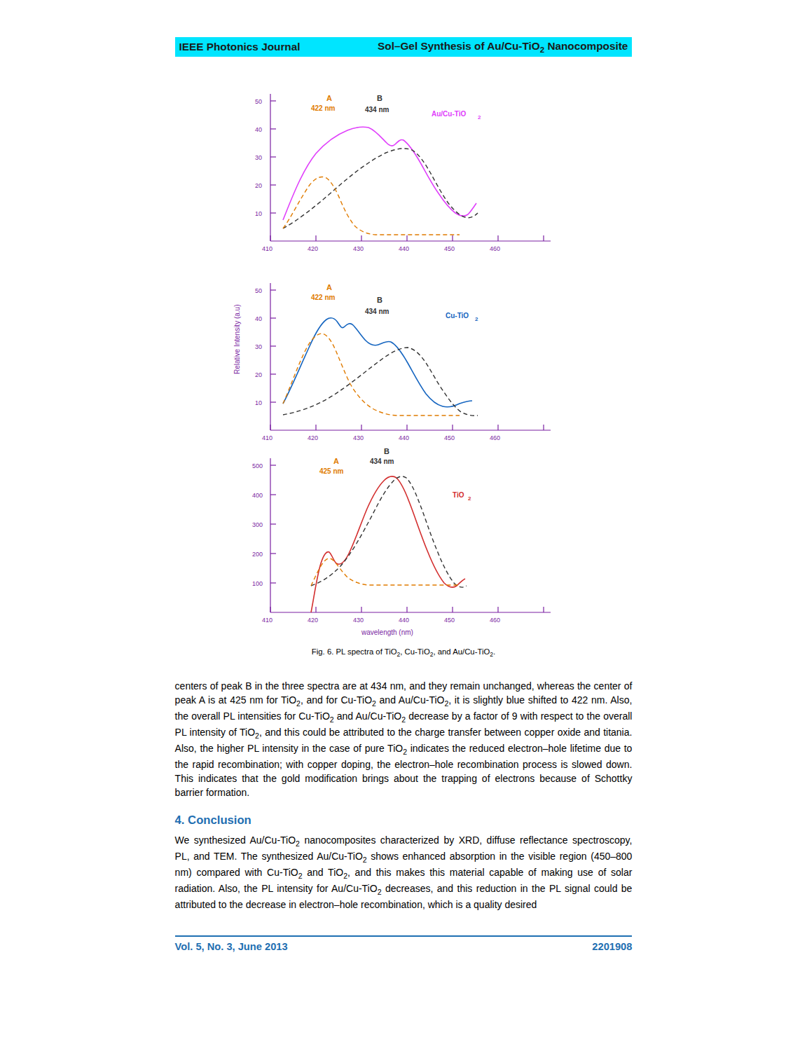IEEE Photonics Journal Sol–Gel Synthesis of Au/Cu-TiO2 Nanocomposite
50 40 30 20 10 410 420 430 440 450 460 A 422 nm B 434 nm Au/Cu-TiO 2 50 40 30 20 10 410 420 430 440 450 460 Relative Intensity (a.u) A 422 nm B 434 nm Cu-TiO 2 500 400 300 200 100 410 420 430 440 450 460 A 425 nm B 434 nm TiO 2 wavelength (nm)
Fig. 6. PL spectra of TiO2, Cu-TiO2, and Au/Cu-TiO2.
centers of peak B in the three spectra are at 434 nm, and they remain unchanged, whereas the center of peak A is at 425 nm for TiO2, and for Cu-TiO2 and Au/Cu-TiO2, it is slightly blue shifted to 422 nm. Also, the overall PL intensities for Cu-TiO2 and Au/Cu-TiO2 decrease by a factor of 9 with respect to the overall PL intensity of TiO2, and this could be attributed to the charge transfer between copper oxide and titania. Also, the higher PL intensity in the case of pure TiO2 indicates the reduced electron–hole lifetime due to the rapid recombination; with copper doping, the electron–hole recombination process is slowed down. This indicates that the gold modification brings about the trapping of electrons because of Schottky barrier formation.
4. Conclusion
We synthesized Au/Cu-TiO2 nanocomposites characterized by XRD, diffuse reflectance spectroscopy, PL, and TEM. The synthesized Au/Cu-TiO2 shows enhanced absorption in the visible region (450–800 nm) compared with Cu-TiO2 and TiO2, and this makes this material capable of making use of solar radiation. Also, the PL intensity for Au/Cu-TiO2 decreases, and this reduction in the PL signal could be attributed to the decrease in electron–hole recombination, which is a quality desired
Vol. 5, No. 3, June 2013 2201908